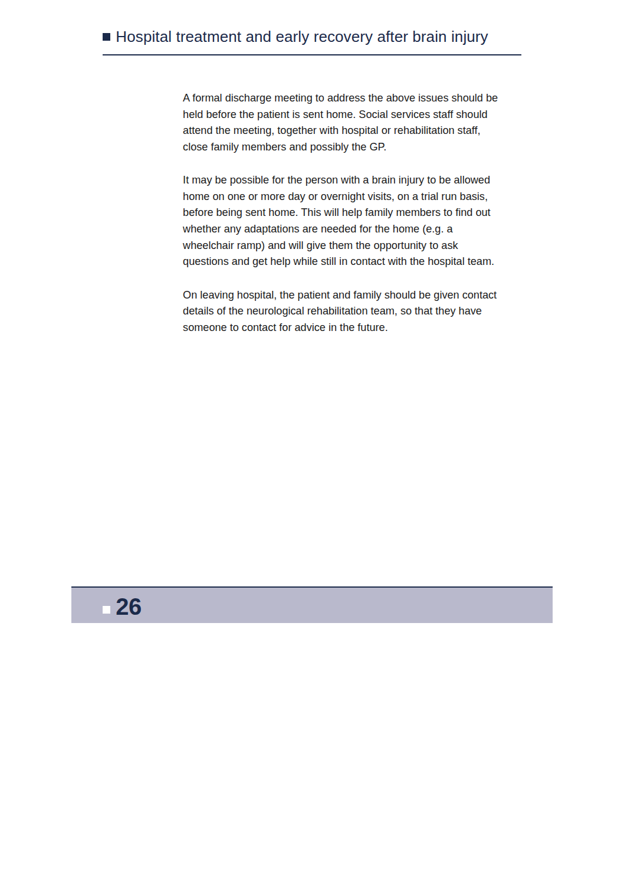Hospital treatment and early recovery after brain injury
A formal discharge meeting to address the above issues should be held before the patient is sent home. Social services staff should attend the meeting, together with hospital or rehabilitation staff, close family members and possibly the GP.
It may be possible for the person with a brain injury to be allowed home on one or more day or overnight visits, on a trial run basis, before being sent home. This will help family members to find out whether any adaptations are needed for the home (e.g. a wheelchair ramp) and will give them the opportunity to ask questions and get help while still in contact with the hospital team.
On leaving hospital, the patient and family should be given contact details of the neurological rehabilitation team, so that they have someone to contact for advice in the future.
26